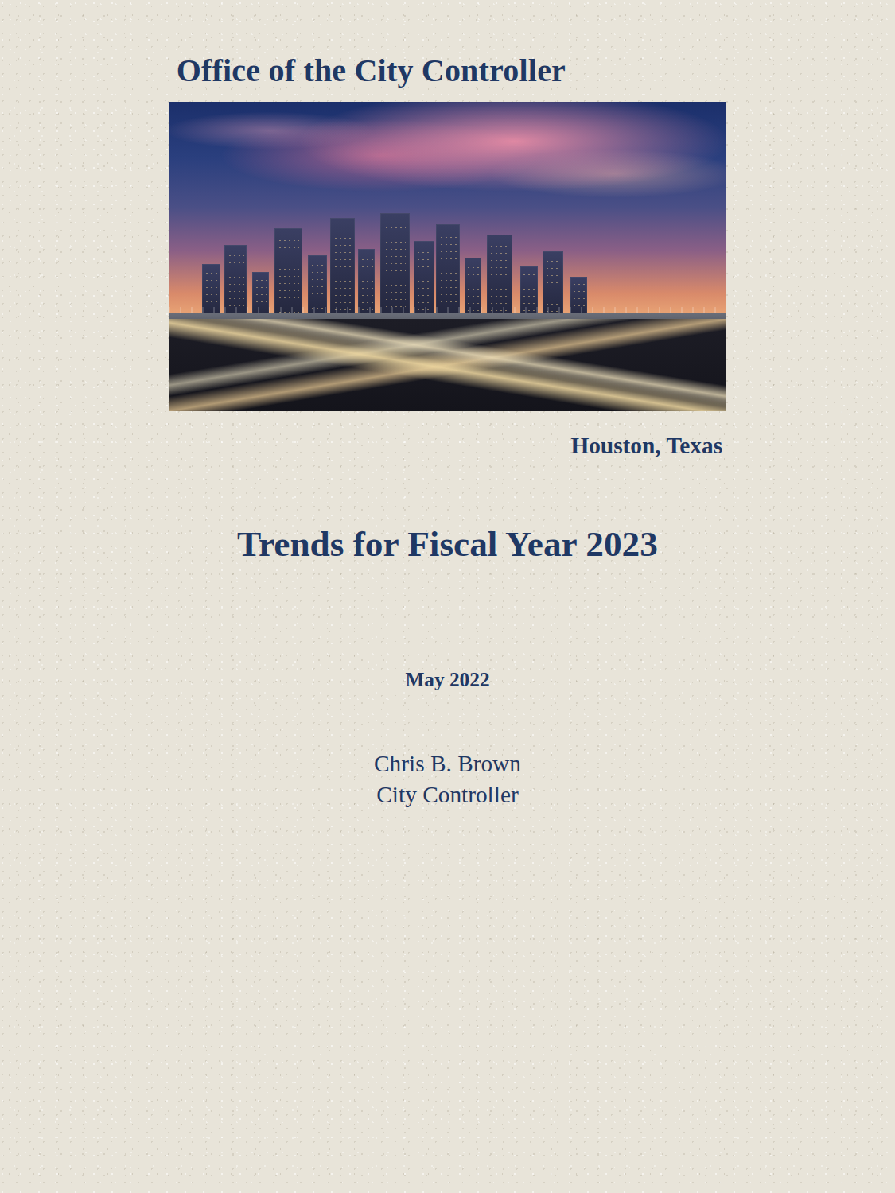Office of the City Controller
Houston, Texas
Trends for Fiscal Year 2023
May 2022
Chris B. Brown City Controller